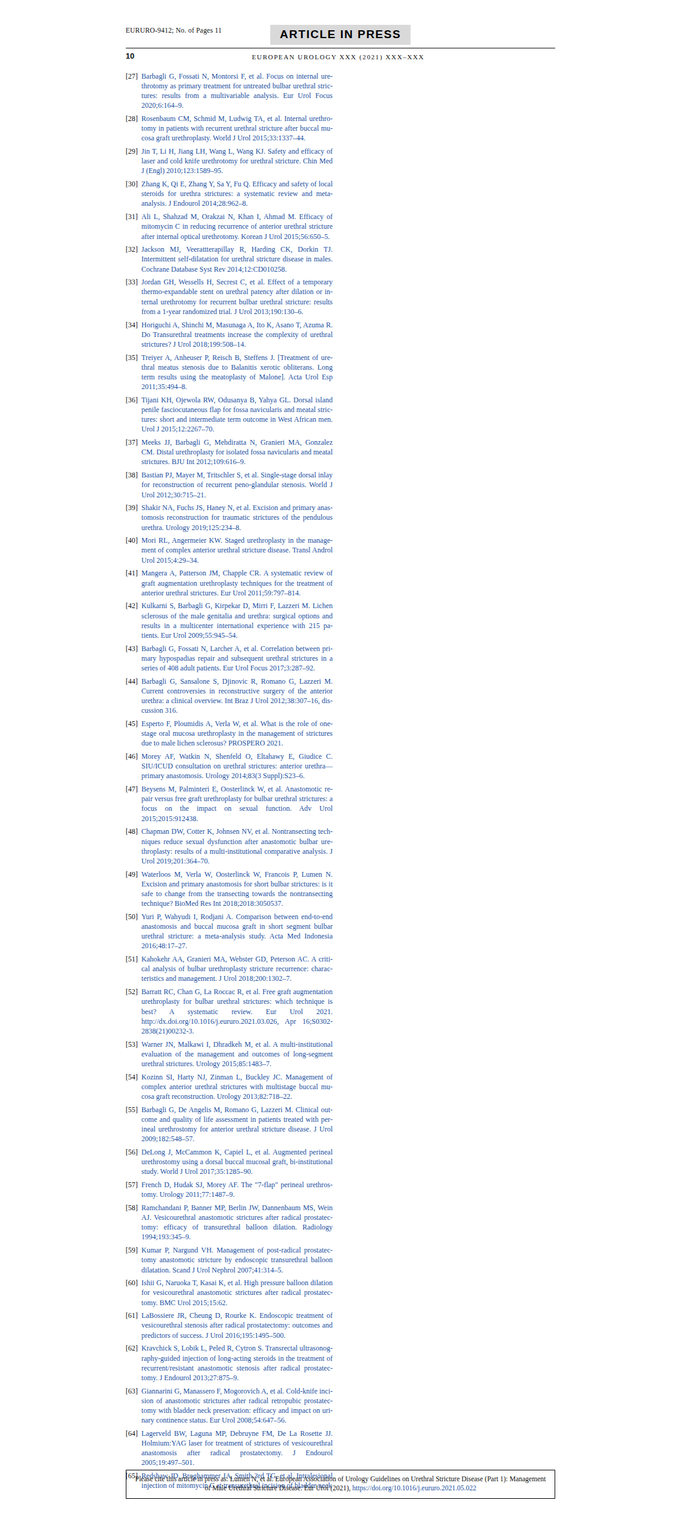EURURO-9412; No. of Pages 11
ARTICLE IN PRESS
10
European Urology xxx (2021) xxx–xxx
[27] Barbagli G, Fossati N, Montorsi F, et al. Focus on internal urethrotomy as primary treatment for untreated bulbar urethral strictures: results from a multivariable analysis. Eur Urol Focus 2020;6:164–9.
[28] Rosenbaum CM, Schmid M, Ludwig TA, et al. Internal urethrotomy in patients with recurrent urethral stricture after buccal mucosa graft urethroplasty. World J Urol 2015;33:1337–44.
[29] Jin T, Li H, Jiang LH, Wang L, Wang KJ. Safety and efficacy of laser and cold knife urethrotomy for urethral stricture. Chin Med J (Engl) 2010;123:1589–95.
[30] Zhang K, Qi E, Zhang Y, Sa Y, Fu Q. Efficacy and safety of local steroids for urethra strictures: a systematic review and meta-analysis. J Endourol 2014;28:962–8.
[31] Ali L, Shahzad M, Orakzai N, Khan I, Ahmad M. Efficacy of mitomycin C in reducing recurrence of anterior urethral stricture after internal optical urethrotomy. Korean J Urol 2015;56:650–5.
[32] Jackson MJ, Veerattterapillay R, Harding CK, Dorkin TJ. Intermittent self-dilatation for urethral stricture disease in males. Cochrane Database Syst Rev 2014;12:CD010258.
[33] Jordan GH, Wessells H, Secrest C, et al. Effect of a temporary thermo-expandable stent on urethral patency after dilation or internal urethrotomy for recurrent bulbar urethral stricture: results from a 1-year randomized trial. J Urol 2013;190:130–6.
[34] Horiguchi A, Shinchi M, Masunaga A, Ito K, Asano T, Azuma R. Do Transurethral treatments increase the complexity of urethral strictures? J Urol 2018;199:508–14.
[35] Treiyer A, Anheuser P, Reisch B, Steffens J. [Treatment of urethral meatus stenosis due to Balanitis xerotic obliterans. Long term results using the meatoplasty of Malone]. Acta Urol Esp 2011;35:494–8.
[36] Tijani KH, Ojewola RW, Odusanya B, Yahya GL. Dorsal island penile fasciocutaneous flap for fossa navicularis and meatal strictures: short and intermediate term outcome in West African men. Urol J 2015;12:2267–70.
[37] Meeks JJ, Barbagli G, Mehdiratta N, Granieri MA, Gonzalez CM. Distal urethroplasty for isolated fossa navicularis and meatal strictures. BJU Int 2012;109:616–9.
[38] Bastian PJ, Mayer M, Tritschler S, et al. Single-stage dorsal inlay for reconstruction of recurrent peno-glandular stenosis. World J Urol 2012;30:715–21.
[39] Shakir NA, Fuchs JS, Haney N, et al. Excision and primary anastomosis reconstruction for traumatic strictures of the pendulous urethra. Urology 2019;125:234–8.
[40] Mori RL, Angermeier KW. Staged urethroplasty in the management of complex anterior urethral stricture disease. Transl Androl Urol 2015;4:29–34.
[41] Mangera A, Patterson JM, Chapple CR. A systematic review of graft augmentation urethroplasty techniques for the treatment of anterior urethral strictures. Eur Urol 2011;59:797–814.
[42] Kulkarni S, Barbagli G, Kirpekar D, Mirri F, Lazzeri M. Lichen sclerosus of the male genitalia and urethra: surgical options and results in a multicenter international experience with 215 patients. Eur Urol 2009;55:945–54.
[43] Barbagli G, Fossati N, Larcher A, et al. Correlation between primary hypospadias repair and subsequent urethral strictures in a series of 408 adult patients. Eur Urol Focus 2017;3:287–92.
[44] Barbagli G, Sansalone S, Djinovic R, Romano G, Lazzeri M. Current controversies in reconstructive surgery of the anterior urethra: a clinical overview. Int Braz J Urol 2012;38:307–16, discussion 316.
[45] Esperto F, Ploumidis A, Verla W, et al. What is the role of one-stage oral mucosa urethroplasty in the management of strictures due to male lichen sclerosus? PROSPERO 2021.
[46] Morey AF, Watkin N, Shenfeld O, Eltahawy E, Giudice C. SIU/ICUD consultation on urethral strictures: anterior urethra—primary anastomosis. Urology 2014;83(3 Suppl):S23–6.
[47] Beysens M, Palminteri E, Oosterlinck W, et al. Anastomotic repair versus free graft urethroplasty for bulbar urethral strictures: a focus on the impact on sexual function. Adv Urol 2015;2015:912438.
[48] Chapman DW, Cotter K, Johnsen NV, et al. Nontransecting techniques reduce sexual dysfunction after anastomotic bulbar urethroplasty: results of a multi-institutional comparative analysis. J Urol 2019;201:364–70.
[49] Waterloos M, Verla W, Oosterlinck W, Francois P, Lumen N. Excision and primary anastomosis for short bulbar strictures: is it safe to change from the transecting towards the nontransecting technique? BioMed Res Int 2018;2018:3050537.
[50] Yuri P, Wahyudi I, Rodjani A. Comparison between end-to-end anastomosis and buccal mucosa graft in short segment bulbar urethral stricture: a meta-analysis study. Acta Med Indonesia 2016;48:17–27.
[51] Kahokehr AA, Granieri MA, Webster GD, Peterson AC. A critical analysis of bulbar urethroplasty stricture recurrence: characteristics and management. J Urol 2018;200:1302–7.
[52] Barratt RC, Chan G, La Roccac R, et al. Free graft augmentation urethroplasty for bulbar urethral strictures: which technique is best? A systematic review. Eur Urol 2021. http://dx.doi.org/10.1016/j.eururo.2021.03.026, Apr 16;S0302-2838(21)00232-3.
[53] Warner JN, Malkawi I, Dhradkeh M, et al. A multi-institutional evaluation of the management and outcomes of long-segment urethral strictures. Urology 2015;85:1483–7.
[54] Kozinn SI, Harty NJ, Zinman L, Buckley JC. Management of complex anterior urethral strictures with multistage buccal mucosa graft reconstruction. Urology 2013;82:718–22.
[55] Barbagli G, De Angelis M, Romano G, Lazzeri M. Clinical outcome and quality of life assessment in patients treated with perineal urethrostomy for anterior urethral stricture disease. J Urol 2009;182:548–57.
[56] DeLong J, McCammon K, Capiel L, et al. Augmented perineal urethrostomy using a dorsal buccal mucosal graft, bi-institutional study. World J Urol 2017;35:1285–90.
[57] French D, Hudak SJ, Morey AF. The "7-flap" perineal urethrostomy. Urology 2011;77:1487–9.
[58] Ramchandani P, Banner MP, Berlin JW, Dannenbaum MS, Wein AJ. Vesicourethral anastomotic strictures after radical prostatectomy: efficacy of transurethral balloon dilation. Radiology 1994;193:345–9.
[59] Kumar P, Nargund VH. Management of post-radical prostatectomy anastomotic stricture by endoscopic transurethral balloon dilatation. Scand J Urol Nephrol 2007;41:314–5.
[60] Ishii G, Naruoka T, Kasai K, et al. High pressure balloon dilation for vesicourethral anastomotic strictures after radical prostatectomy. BMC Urol 2015;15:62.
[61] LaBossiere JR, Cheung D, Rourke K. Endoscopic treatment of vesicourethral stenosis after radical prostatectomy: outcomes and predictors of success. J Urol 2016;195:1495–500.
[62] Kravchick S, Lobik L, Peled R, Cytron S. Transrectal ultrasonography-guided injection of long-acting steroids in the treatment of recurrent/resistant anastomotic stenosis after radical prostatectomy. J Endourol 2013;27:875–9.
[63] Giannarini G, Manassero F, Mogorovich A, et al. Cold-knife incision of anastomotic strictures after radical retropubic prostatectomy with bladder neck preservation: efficacy and impact on urinary continence status. Eur Urol 2008;54:647–56.
[64] Lagerveld BW, Laguna MP, Debruyne FM, De La Rosette JJ. Holmium:YAG laser for treatment of strictures of vesicourethral anastomosis after radical prostatectomy. J Endourol 2005;19:497–501.
[65] Redshaw JD, Broghammer JA, Smith 3rd TG, et al. Intralesional injection of mitomycin C at transurethral incision of bladder neck
Please cite this article in press as: Lumen N, et al. European Association of Urology Guidelines on Urethral Stricture Disease (Part 1): Management of Male Urethral Stricture Disease. Eur Urol (2021), https://doi.org/10.1016/j.eururo.2021.05.022